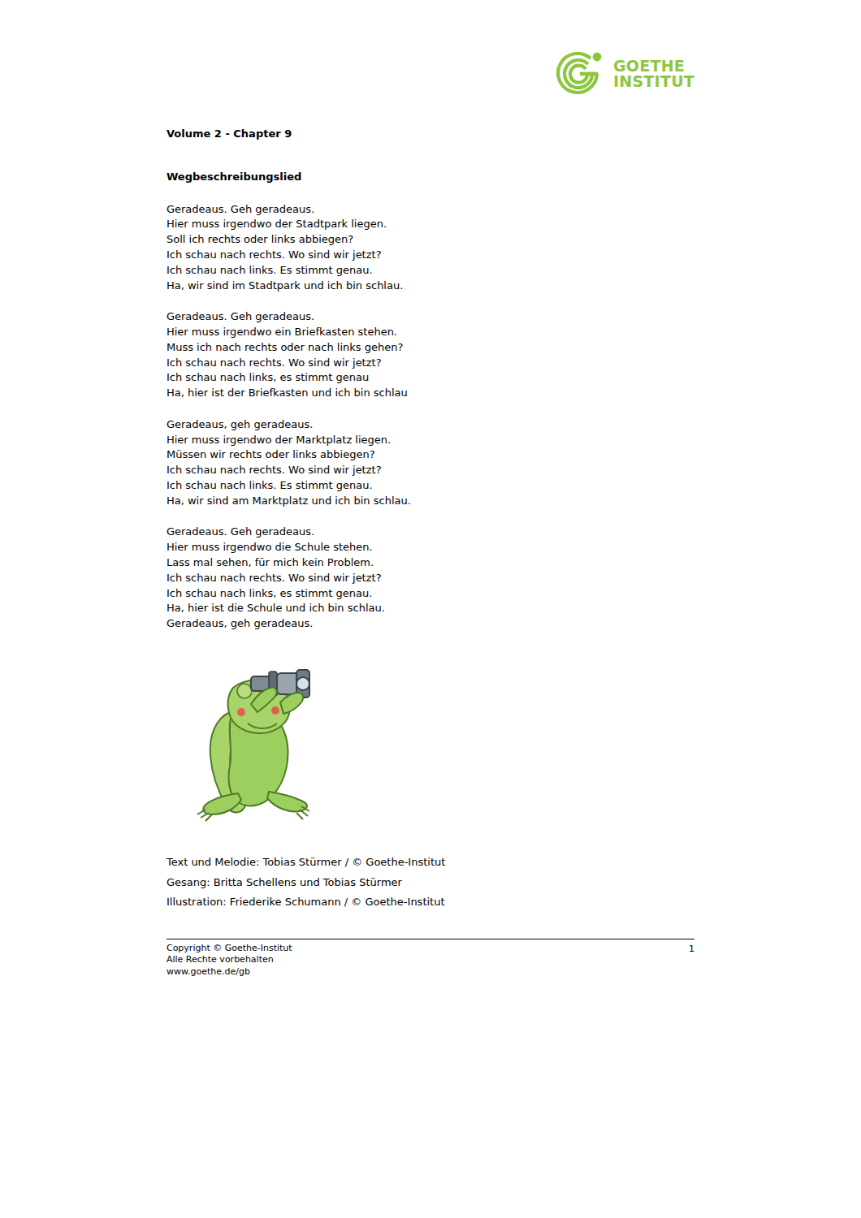GOETHE INSTITUT
Volume 2 - Chapter 9
Wegbeschreibungslied
Geradeaus. Geh geradeaus.
Hier muss irgendwo der Stadtpark liegen.
Soll ich rechts oder links abbiegen?
Ich schau nach rechts. Wo sind wir jetzt?
Ich schau nach links. Es stimmt genau.
Ha, wir sind im Stadtpark und ich bin schlau.
Geradeaus. Geh geradeaus.
Hier muss irgendwo ein Briefkasten stehen.
Muss ich nach rechts oder nach links gehen?
Ich schau nach rechts. Wo sind wir jetzt?
Ich schau nach links, es stimmt genau
Ha, hier ist der Briefkasten und ich bin schlau
Geradeaus, geh geradeaus.
Hier muss irgendwo der Marktplatz liegen.
Müssen wir rechts oder links abbiegen?
Ich schau nach rechts. Wo sind wir jetzt?
Ich schau nach links. Es stimmt genau.
Ha, wir sind am Marktplatz und ich bin schlau.
Geradeaus. Geh geradeaus.
Hier muss irgendwo die Schule stehen.
Lass mal sehen, für mich kein Problem.
Ich schau nach rechts. Wo sind wir jetzt?
Ich schau nach links, es stimmt genau.
Ha, hier ist die Schule und ich bin schlau.
Geradeaus, geh geradeaus.
Text und Melodie: Tobias Stürmer / © Goethe-Institut
Gesang: Britta Schellens und Tobias Stürmer
Illustration: Friederike Schumann / © Goethe-Institut
1
Copyright © Goethe-Institut
Alle Rechte vorbehalten
www.goethe.de/gb